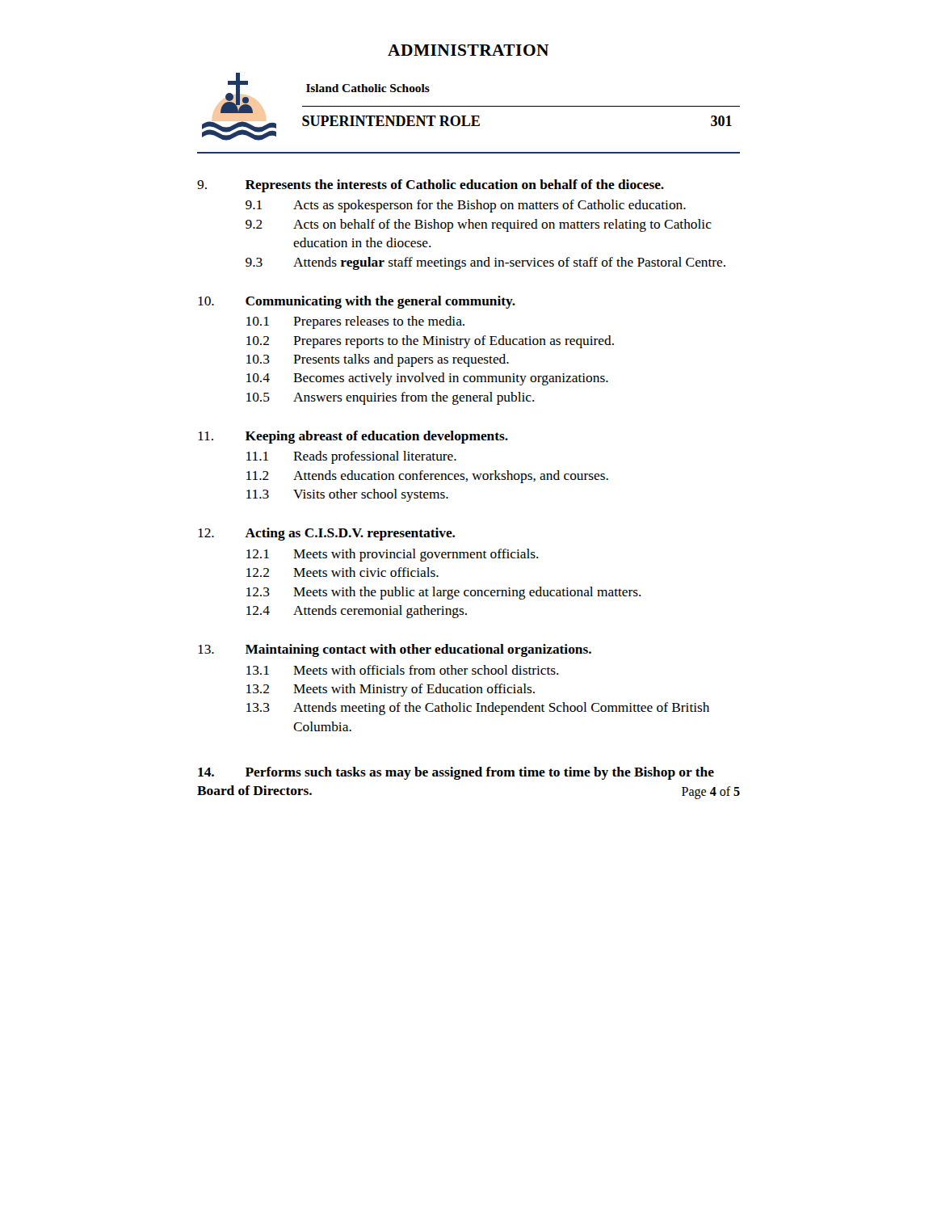ADMINISTRATION
Island Catholic Schools
SUPERINTENDENT ROLE 301
9.
Represents the interests of Catholic education on behalf of the diocese.
9.1 Acts as spokesperson for the Bishop on matters of Catholic education.
9.2 Acts on behalf of the Bishop when required on matters relating to Catholic education in the diocese.
9.3 Attends regular staff meetings and in-services of staff of the Pastoral Centre.
10.
Communicating with the general community.
10.1 Prepares releases to the media.
10.2 Prepares reports to the Ministry of Education as required.
10.3 Presents talks and papers as requested.
10.4 Becomes actively involved in community organizations.
10.5 Answers enquiries from the general public.
11.
Keeping abreast of education developments.
11.1 Reads professional literature.
11.2 Attends education conferences, workshops, and courses.
11.3 Visits other school systems.
12.
Acting as C.I.S.D.V. representative.
12.1 Meets with provincial government officials.
12.2 Meets with civic officials.
12.3 Meets with the public at large concerning educational matters.
12.4 Attends ceremonial gatherings.
13.
Maintaining contact with other educational organizations.
13.1 Meets with officials from other school districts.
13.2 Meets with Ministry of Education officials.
13.3 Attends meeting of the Catholic Independent School Committee of British Columbia.
14. Performs such tasks as may be assigned from time to time by the Bishop or the Board of Directors.
Page 4 of 5